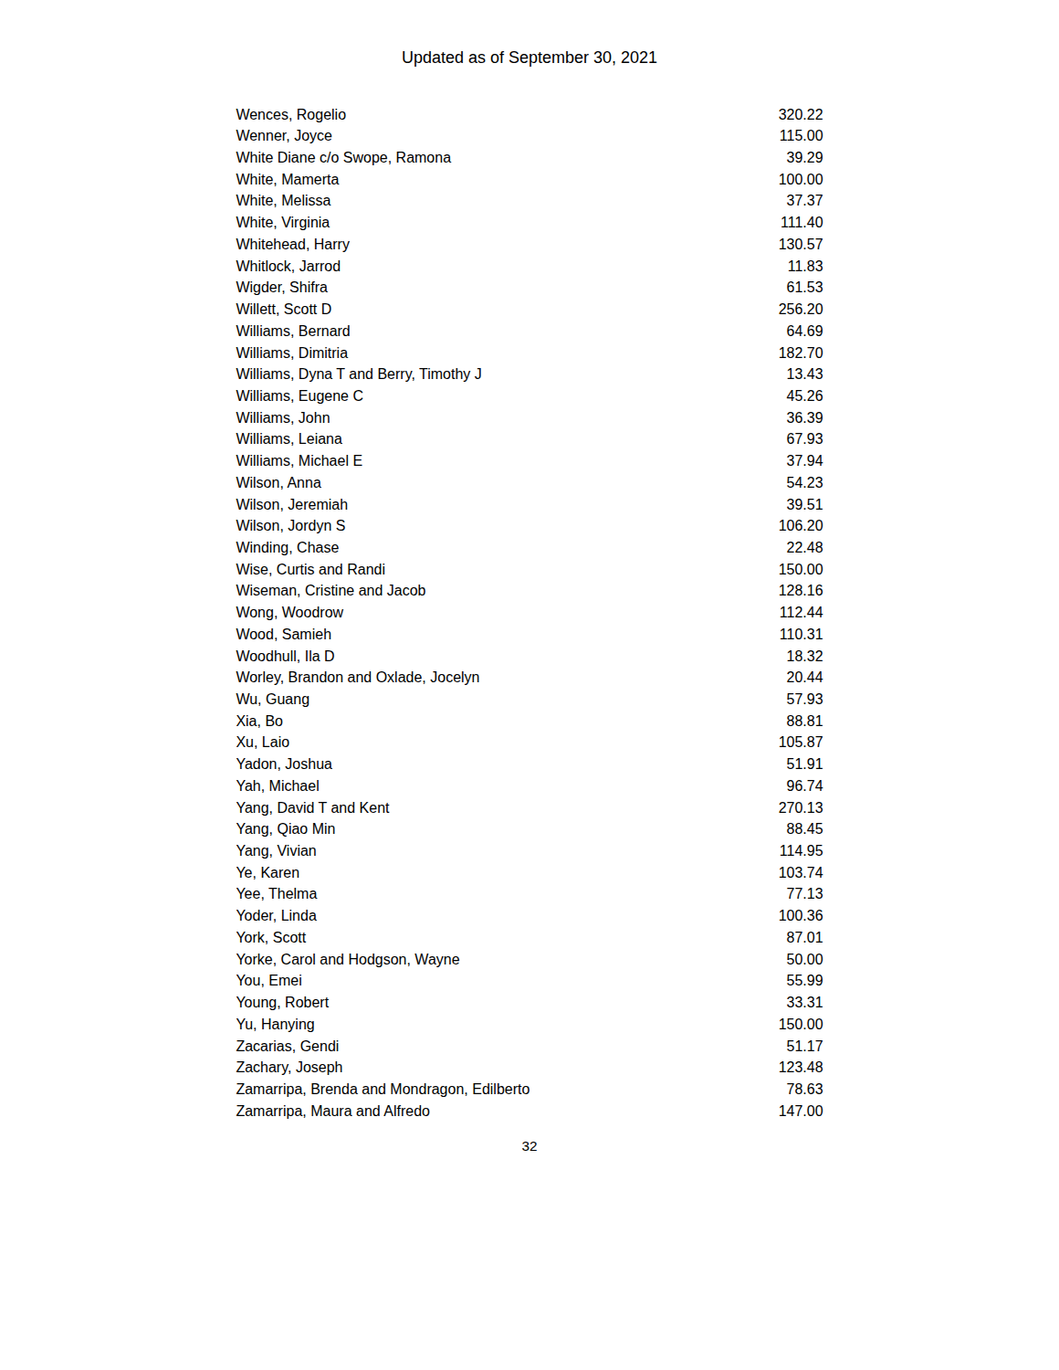Updated as of September 30, 2021
| Wences, Rogelio | 320.22 |
| Wenner, Joyce | 115.00 |
| White Diane c/o Swope, Ramona | 39.29 |
| White, Mamerta | 100.00 |
| White, Melissa | 37.37 |
| White, Virginia | 111.40 |
| Whitehead, Harry | 130.57 |
| Whitlock, Jarrod | 11.83 |
| Wigder, Shifra | 61.53 |
| Willett, Scott D | 256.20 |
| Williams, Bernard | 64.69 |
| Williams, Dimitria | 182.70 |
| Williams, Dyna T and Berry, Timothy J | 13.43 |
| Williams, Eugene C | 45.26 |
| Williams, John | 36.39 |
| Williams, Leiana | 67.93 |
| Williams, Michael E | 37.94 |
| Wilson, Anna | 54.23 |
| Wilson, Jeremiah | 39.51 |
| Wilson, Jordyn S | 106.20 |
| Winding, Chase | 22.48 |
| Wise, Curtis and Randi | 150.00 |
| Wiseman, Cristine and Jacob | 128.16 |
| Wong, Woodrow | 112.44 |
| Wood, Samieh | 110.31 |
| Woodhull, Ila D | 18.32 |
| Worley, Brandon and Oxlade, Jocelyn | 20.44 |
| Wu, Guang | 57.93 |
| Xia, Bo | 88.81 |
| Xu, Laio | 105.87 |
| Yadon, Joshua | 51.91 |
| Yah, Michael | 96.74 |
| Yang, David T and Kent | 270.13 |
| Yang, Qiao Min | 88.45 |
| Yang, Vivian | 114.95 |
| Ye, Karen | 103.74 |
| Yee, Thelma | 77.13 |
| Yoder, Linda | 100.36 |
| York, Scott | 87.01 |
| Yorke, Carol and Hodgson, Wayne | 50.00 |
| You, Emei | 55.99 |
| Young, Robert | 33.31 |
| Yu, Hanying | 150.00 |
| Zacarias, Gendi | 51.17 |
| Zachary, Joseph | 123.48 |
| Zamarripa, Brenda and Mondragon, Edilberto | 78.63 |
| Zamarripa, Maura and Alfredo | 147.00 |
32